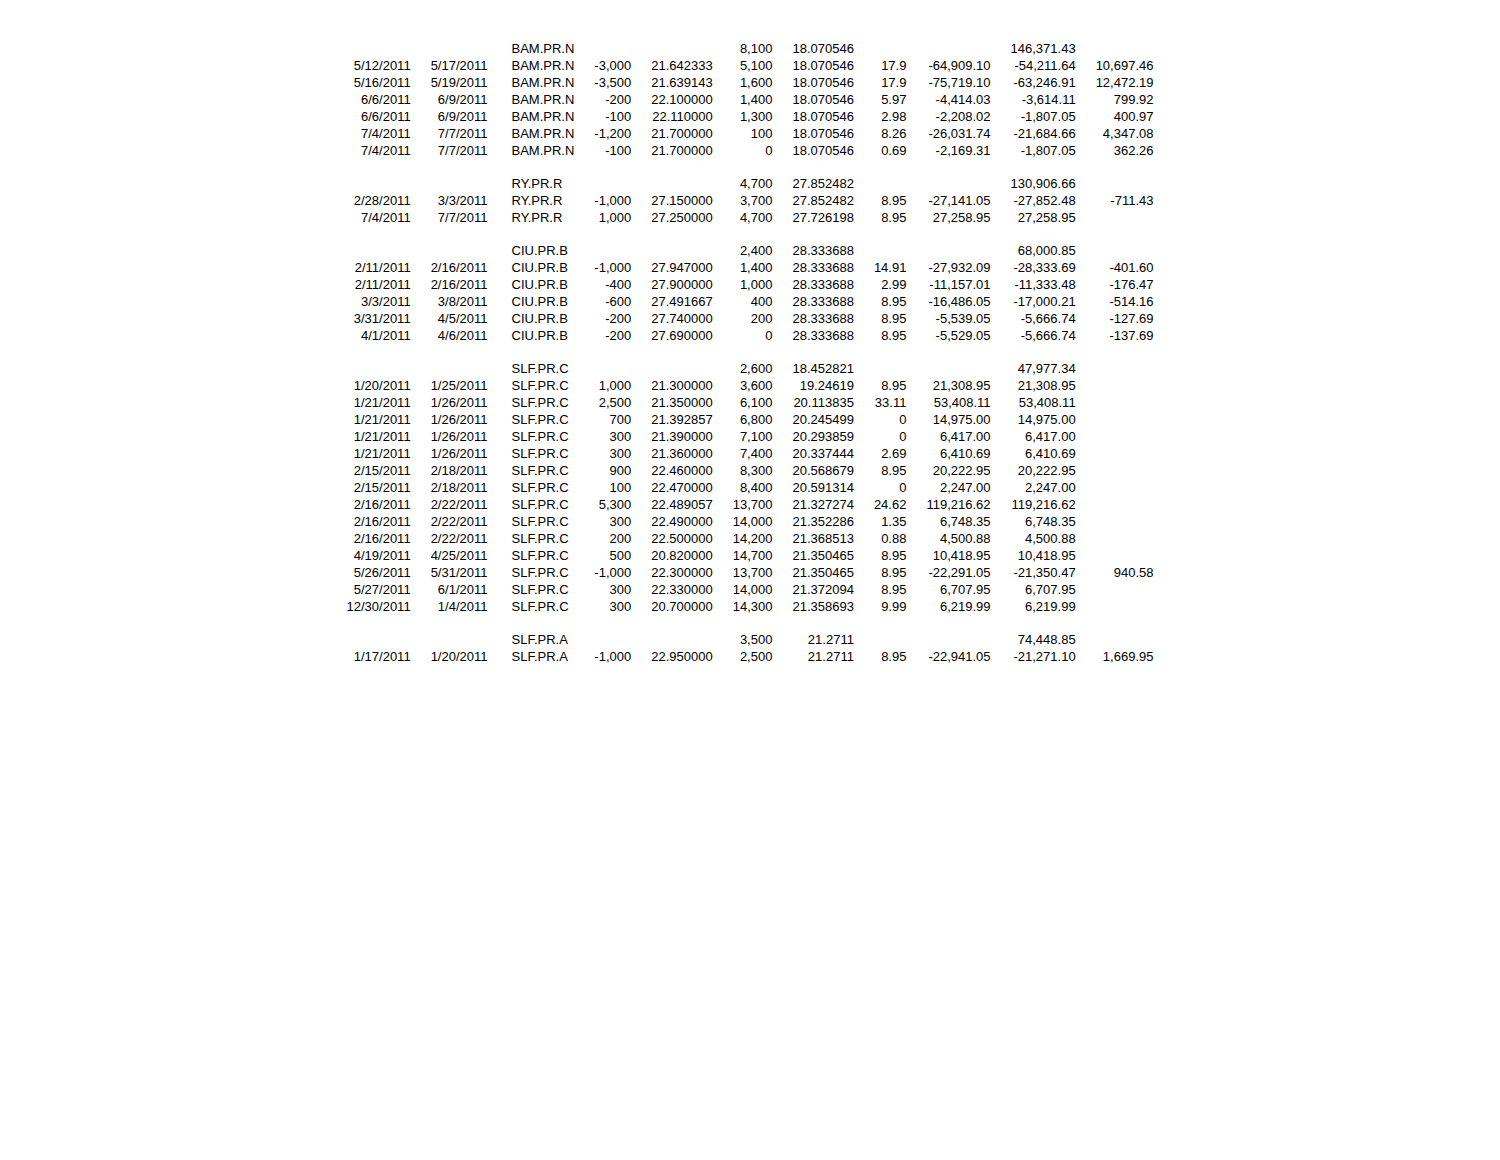| | | BAM.PR.N | | | 8,100 | 18.070546 | | | 146,371.43 | |
| 5/12/2011 | 5/17/2011 | BAM.PR.N | -3,000 | 21.642333 | 5,100 | 18.070546 | 17.9 | -64,909.10 | -54,211.64 | 10,697.46 |
| 5/16/2011 | 5/19/2011 | BAM.PR.N | -3,500 | 21.639143 | 1,600 | 18.070546 | 17.9 | -75,719.10 | -63,246.91 | 12,472.19 |
| 6/6/2011 | 6/9/2011 | BAM.PR.N | -200 | 22.100000 | 1,400 | 18.070546 | 5.97 | -4,414.03 | -3,614.11 | 799.92 |
| 6/6/2011 | 6/9/2011 | BAM.PR.N | -100 | 22.110000 | 1,300 | 18.070546 | 2.98 | -2,208.02 | -1,807.05 | 400.97 |
| 7/4/2011 | 7/7/2011 | BAM.PR.N | -1,200 | 21.700000 | 100 | 18.070546 | 8.26 | -26,031.74 | -21,684.66 | 4,347.08 |
| 7/4/2011 | 7/7/2011 | BAM.PR.N | -100 | 21.700000 | 0 | 18.070546 | 0.69 | -2,169.31 | -1,807.05 | 362.26 |
| | | RY.PR.R | | | 4,700 | 27.852482 | | | 130,906.66 | |
| 2/28/2011 | 3/3/2011 | RY.PR.R | -1,000 | 27.150000 | 3,700 | 27.852482 | 8.95 | -27,141.05 | -27,852.48 | -711.43 |
| 7/4/2011 | 7/7/2011 | RY.PR.R | 1,000 | 27.250000 | 4,700 | 27.726198 | 8.95 | 27,258.95 | 27,258.95 | |
| | | CIU.PR.B | | | 2,400 | 28.333688 | | | 68,000.85 | |
| 2/11/2011 | 2/16/2011 | CIU.PR.B | -1,000 | 27.947000 | 1,400 | 28.333688 | 14.91 | -27,932.09 | -28,333.69 | -401.60 |
| 2/11/2011 | 2/16/2011 | CIU.PR.B | -400 | 27.900000 | 1,000 | 28.333688 | 2.99 | -11,157.01 | -11,333.48 | -176.47 |
| 3/3/2011 | 3/8/2011 | CIU.PR.B | -600 | 27.491667 | 400 | 28.333688 | 8.95 | -16,486.05 | -17,000.21 | -514.16 |
| 3/31/2011 | 4/5/2011 | CIU.PR.B | -200 | 27.740000 | 200 | 28.333688 | 8.95 | -5,539.05 | -5,666.74 | -127.69 |
| 4/1/2011 | 4/6/2011 | CIU.PR.B | -200 | 27.690000 | 0 | 28.333688 | 8.95 | -5,529.05 | -5,666.74 | -137.69 |
| | | SLF.PR.C | | | 2,600 | 18.452821 | | | 47,977.34 | |
| 1/20/2011 | 1/25/2011 | SLF.PR.C | 1,000 | 21.300000 | 3,600 | 19.24619 | 8.95 | 21,308.95 | 21,308.95 | |
| 1/21/2011 | 1/26/2011 | SLF.PR.C | 2,500 | 21.350000 | 6,100 | 20.113835 | 33.11 | 53,408.11 | 53,408.11 | |
| 1/21/2011 | 1/26/2011 | SLF.PR.C | 700 | 21.392857 | 6,800 | 20.245499 | 0 | 14,975.00 | 14,975.00 | |
| 1/21/2011 | 1/26/2011 | SLF.PR.C | 300 | 21.390000 | 7,100 | 20.293859 | 0 | 6,417.00 | 6,417.00 | |
| 1/21/2011 | 1/26/2011 | SLF.PR.C | 300 | 21.360000 | 7,400 | 20.337444 | 2.69 | 6,410.69 | 6,410.69 | |
| 2/15/2011 | 2/18/2011 | SLF.PR.C | 900 | 22.460000 | 8,300 | 20.568679 | 8.95 | 20,222.95 | 20,222.95 | |
| 2/15/2011 | 2/18/2011 | SLF.PR.C | 100 | 22.470000 | 8,400 | 20.591314 | 0 | 2,247.00 | 2,247.00 | |
| 2/16/2011 | 2/22/2011 | SLF.PR.C | 5,300 | 22.489057 | 13,700 | 21.327274 | 24.62 | 119,216.62 | 119,216.62 | |
| 2/16/2011 | 2/22/2011 | SLF.PR.C | 300 | 22.490000 | 14,000 | 21.352286 | 1.35 | 6,748.35 | 6,748.35 | |
| 2/16/2011 | 2/22/2011 | SLF.PR.C | 200 | 22.500000 | 14,200 | 21.368513 | 0.88 | 4,500.88 | 4,500.88 | |
| 4/19/2011 | 4/25/2011 | SLF.PR.C | 500 | 20.820000 | 14,700 | 21.350465 | 8.95 | 10,418.95 | 10,418.95 | |
| 5/26/2011 | 5/31/2011 | SLF.PR.C | -1,000 | 22.300000 | 13,700 | 21.350465 | 8.95 | -22,291.05 | -21,350.47 | 940.58 |
| 5/27/2011 | 6/1/2011 | SLF.PR.C | 300 | 22.330000 | 14,000 | 21.372094 | 8.95 | 6,707.95 | 6,707.95 | |
| 12/30/2011 | 1/4/2011 | SLF.PR.C | 300 | 20.700000 | 14,300 | 21.358693 | 9.99 | 6,219.99 | 6,219.99 | |
| | | SLF.PR.A | | | 3,500 | 21.2711 | | | 74,448.85 | |
| 1/17/2011 | 1/20/2011 | SLF.PR.A | -1,000 | 22.950000 | 2,500 | 21.2711 | 8.95 | -22,941.05 | -21,271.10 | 1,669.95 |